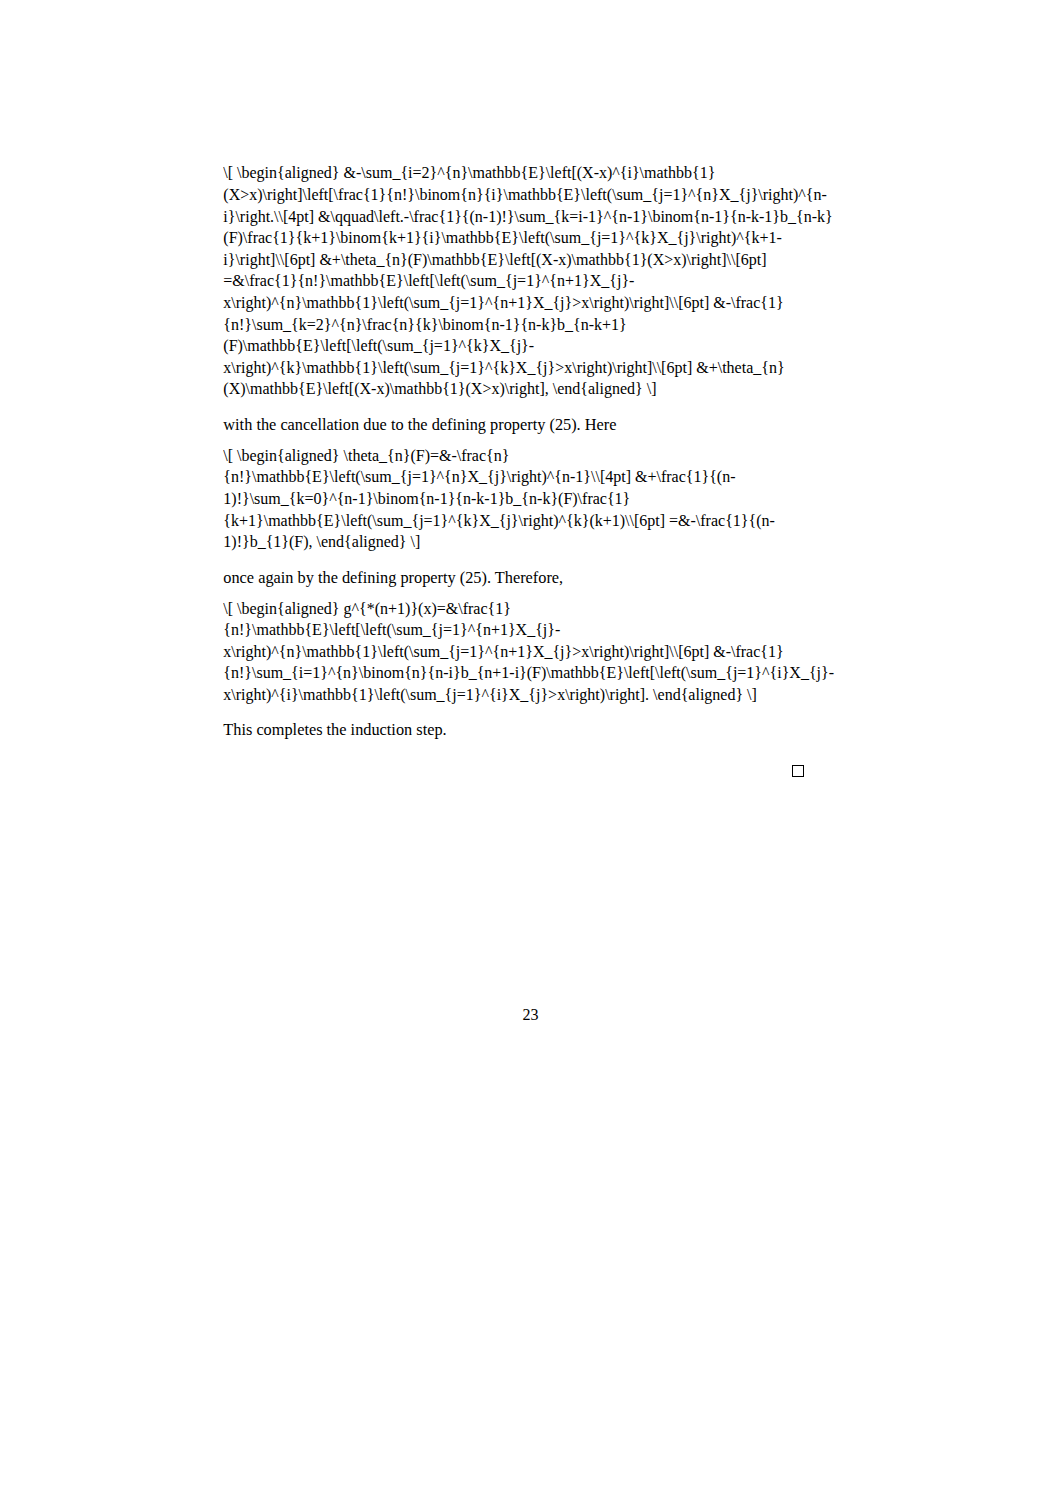\[ \begin{aligned} &-\sum_{i=2}^{n}\mathbb{E}\left[(X-x)^{i}\mathbb{1}(X>x)\right]\left[\frac{1}{n!}\binom{n}{i}\mathbb{E}\left(\sum_{j=1}^{n}X_{j}\right)^{n-i}\right.\\[4pt] &\qquad\left.-\frac{1}{(n-1)!}\sum_{k=i-1}^{n-1}\binom{n-1}{n-k-1}b_{n-k}(F)\frac{1}{k+1}\binom{k+1}{i}\mathbb{E}\left(\sum_{j=1}^{k}X_{j}\right)^{k+1-i}\right]\\[6pt] &+\theta_{n}(F)\mathbb{E}\left[(X-x)\mathbb{1}(X>x)\right]\\[6pt] =&\frac{1}{n!}\mathbb{E}\left[\left(\sum_{j=1}^{n+1}X_{j}-x\right)^{n}\mathbb{1}\left(\sum_{j=1}^{n+1}X_{j}>x\right)\right]\\[6pt] &-\frac{1}{n!}\sum_{k=2}^{n}\frac{n}{k}\binom{n-1}{n-k}b_{n-k+1}(F)\mathbb{E}\left[\left(\sum_{j=1}^{k}X_{j}-x\right)^{k}\mathbb{1}\left(\sum_{j=1}^{k}X_{j}>x\right)\right]\\[6pt] &+\theta_{n}(X)\mathbb{E}\left[(X-x)\mathbb{1}(X>x)\right], \end{aligned} \]
with the cancellation due to the defining property (25). Here
\[ \begin{aligned} \theta_{n}(F)=&-\frac{n}{n!}\mathbb{E}\left(\sum_{j=1}^{n}X_{j}\right)^{n-1}\\[4pt] &+\frac{1}{(n-1)!}\sum_{k=0}^{n-1}\binom{n-1}{n-k-1}b_{n-k}(F)\frac{1}{k+1}\mathbb{E}\left(\sum_{j=1}^{k}X_{j}\right)^{k}(k+1)\\[6pt] =&-\frac{1}{(n-1)!}b_{1}(F), \end{aligned} \]
once again by the defining property (25). Therefore,
\[ \begin{aligned} g^{*(n+1)}(x)=&\frac{1}{n!}\mathbb{E}\left[\left(\sum_{j=1}^{n+1}X_{j}-x\right)^{n}\mathbb{1}\left(\sum_{j=1}^{n+1}X_{j}>x\right)\right]\\[6pt] &-\frac{1}{n!}\sum_{i=1}^{n}\binom{n}{n-i}b_{n+1-i}(F)\mathbb{E}\left[\left(\sum_{j=1}^{i}X_{j}-x\right)^{i}\mathbb{1}\left(\sum_{j=1}^{i}X_{j}>x\right)\right]. \end{aligned} \]
This completes the induction step.
23